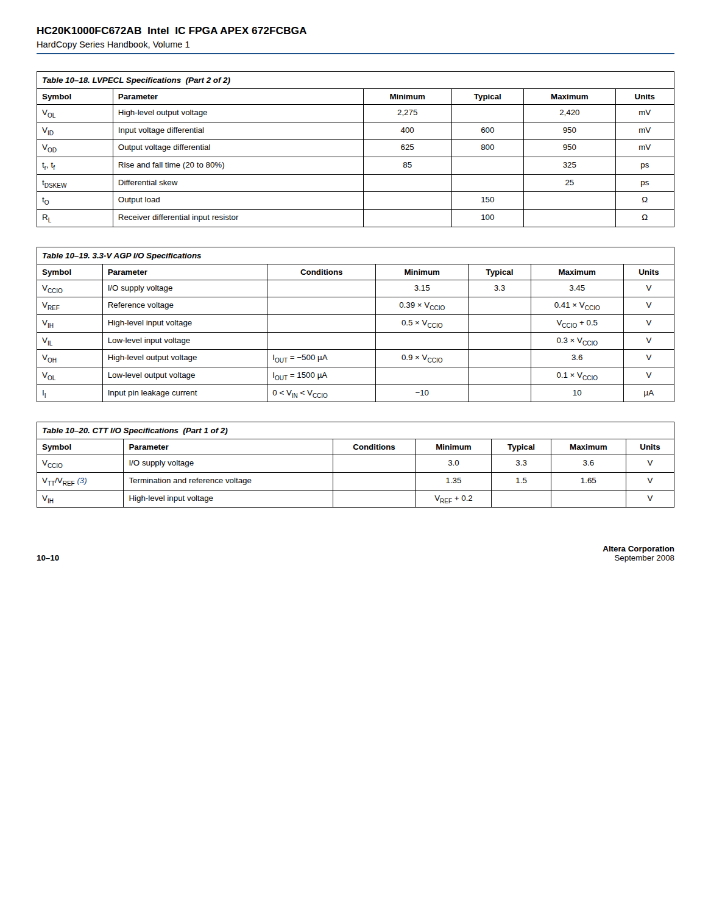HC20K1000FC672AB Intel IC FPGA APEX 672FCBGA
HardCopy Series Handbook, Volume 1
Table 10–18. LVPECL Specifications (Part 2 of 2)
| Symbol | Parameter | Minimum | Typical | Maximum | Units |
| --- | --- | --- | --- | --- | --- |
| V OL | High-level output voltage | 2,275 | | 2,420 | mV |
| V ID | Input voltage differential | 400 | 600 | 950 | mV |
| V OD | Output voltage differential | 625 | 800 | 950 | mV |
| t r , t f | Rise and fall time (20 to 80%) | 85 | | 325 | ps |
| t DSKEW | Differential skew | | | 25 | ps |
| t O | Output load | | 150 | | Ω |
| R L | Receiver differential input resistor | | 100 | | Ω |
Table 10–19. 3.3-V AGP I/O Specifications
| Symbol | Parameter | Conditions | Minimum | Typical | Maximum | Units |
| --- | --- | --- | --- | --- | --- | --- |
| V CCIO | I/O supply voltage | | 3.15 | 3.3 | 3.45 | V |
| V REF | Reference voltage | | 0.39 × V CCIO | | 0.41 × V CCIO | V |
| V IH | High-level input voltage | | 0.5 × V CCIO | | V CCIO + 0.5 | V |
| V IL | Low-level input voltage | | | | 0.3 × V CCIO | V |
| V OH | High-level output voltage | I OUT = −500 µA | 0.9 × V CCIO | | 3.6 | V |
| V OL | Low-level output voltage | I OUT = 1500 µA | | | 0.1 × V CCIO | V |
| I I | Input pin leakage current | 0 < V IN < V CCIO | −10 | | 10 | µA |
Table 10–20. CTT I/O Specifications (Part 1 of 2)
| Symbol | Parameter | Conditions | Minimum | Typical | Maximum | Units |
| --- | --- | --- | --- | --- | --- | --- |
| V CCIO | I/O supply voltage | | 3.0 | 3.3 | 3.6 | V |
| V TT /V REF (3) | Termination and reference voltage | | 1.35 | 1.5 | 1.65 | V |
| V IH | High-level input voltage | | V REF + 0.2 | | | V |
10–10
Altera Corporation
September 2008